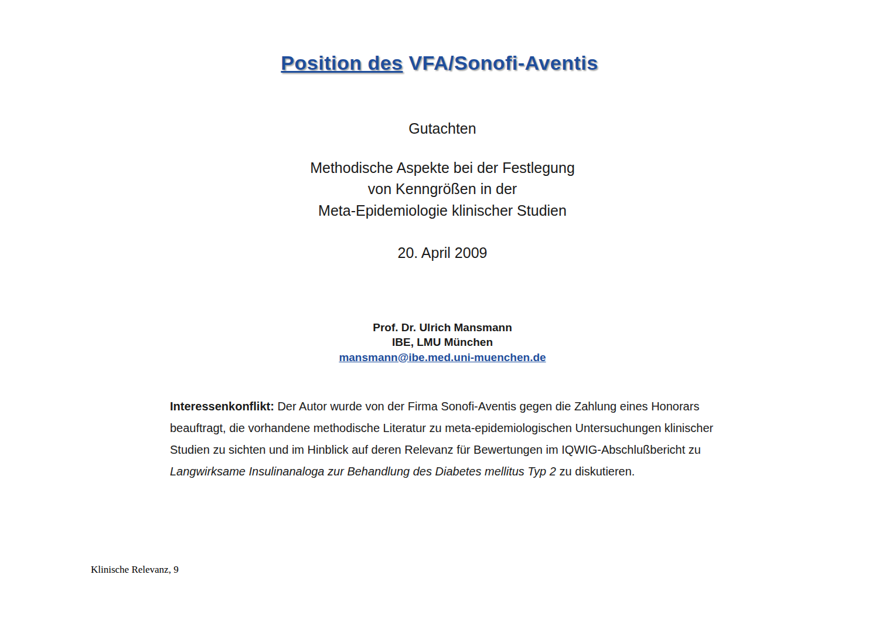Position des VFA/Sonofi-Aventis
Gutachten
Methodische Aspekte bei der Festlegung
von Kenngrößen in der
Meta-Epidemiologie klinischer Studien
20. April 2009
Prof. Dr. Ulrich Mansmann
IBE, LMU München
mansmann@ibe.med.uni-muenchen.de
Interessenkonflikt: Der Autor wurde von der Firma Sonofi-Aventis gegen die Zahlung eines Honorars beauftragt, die vorhandene methodische Literatur zu meta-epidemiologischen Untersuchungen klinischer Studien zu sichten und im Hinblick auf deren Relevanz für Bewertungen im IQWIG-Abschlußbericht zu Langwirksame Insulinanaloga zur Behandlung des Diabetes mellitus Typ 2 zu diskutieren.
Klinische Relevanz, 9